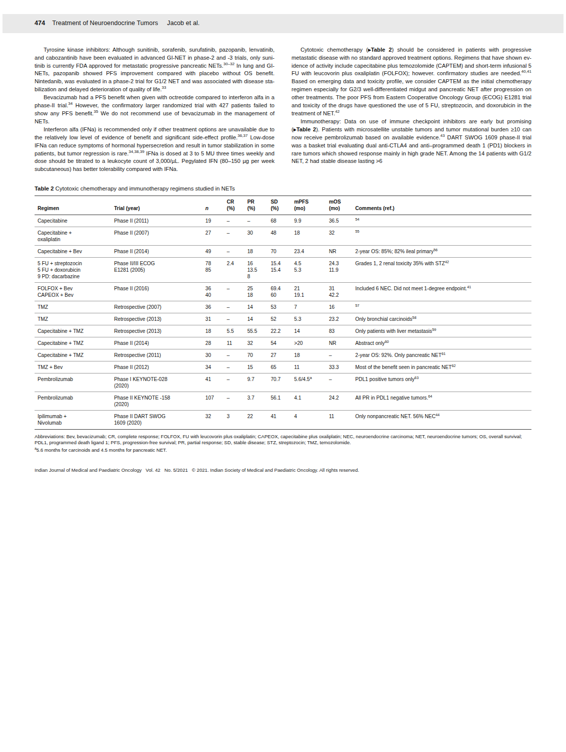474 Treatment of Neuroendocrine Tumors Jacob et al.
Tyrosine kinase inhibitors: Although sunitinib, sorafenib, surufatinib, pazopanib, lenvatinib, and cabozantinib have been evaluated in advanced GI-NET in phase-2 and -3 trials, only sunitinib is currently FDA approved for metastatic progressive pancreatic NETs.30–32 In lung and GI-NETs, pazopanib showed PFS improvement compared with placebo without OS benefit. Nintedanib, was evaluated in a phase-2 trial for G1/2 NET and was associated with disease stabilization and delayed deterioration of quality of life.33
Bevacizumab had a PFS benefit when given with octreotide compared to interferon alfa in a phase-II trial.34 However, the confirmatory larger randomized trial with 427 patients failed to show any PFS benefit.35 We do not recommend use of bevacizumab in the management of NETs.
Interferon alfa (IFNa) is recommended only if other treatment options are unavailable due to the relatively low level of evidence of benefit and significant side-effect profile.36,37 Low-dose IFNa can reduce symptoms of hormonal hypersecretion and result in tumor stabilization in some patients, but tumor regression is rare.34,38,39 IFNa is dosed at 3 to 5 MU three times weekly and dose should be titrated to a leukocyte count of 3,000/µL. Pegylated IFN (80–150 µg per week subcutaneous) has better tolerability compared with IFNa.
Cytotoxic chemotherapy (▸Table 2) should be considered in patients with progressive metastatic disease with no standard approved treatment options. Regimens that have shown evidence of activity include capecitabine plus temozolomide (CAPTEM) and short-term infusional 5 FU with leucovorin plus oxaliplatin (FOLFOX); however. confirmatory studies are needed.40,41 Based on emerging data and toxicity profile, we consider CAPTEM as the initial chemotherapy regimen especially for G2/3 well-differentiated midgut and pancreatic NET after progression on other treatments. The poor PFS from Eastern Cooperative Oncology Group (ECOG) E1281 trial and toxicity of the drugs have questioned the use of 5 FU, streptozocin, and doxorubicin in the treatment of NET.42
Immunotherapy: Data on use of immune checkpoint inhibitors are early but promising (▸Table 2). Patients with microsatellite unstable tumors and tumor mutational burden ≥10 can now receive pembrolizumab based on available evidence.43 DART SWOG 1609 phase-II trial was a basket trial evaluating dual anti-CTLA4 and anti–programmed death 1 (PD1) blockers in rare tumors which showed response mainly in high grade NET. Among the 14 patients with G1/2 NET, 2 had stable disease lasting >6
Table 2 Cytotoxic chemotherapy and immunotherapy regimens studied in NETs
| Regimen | Trial (year) | n | CR (%) | PR (%) | SD (%) | mPFS (mo) | mOS (mo) | Comments (ref.) |
| --- | --- | --- | --- | --- | --- | --- | --- | --- |
| Capecitabine | Phase II (2011) | 19 | – | – | 68 | 9.9 | 36.5 | 54 |
| Capecitabine + oxaliplatin | Phase II (2007) | 27 | – | 30 | 48 | 18 | 32 | 55 |
| Capecitabine + Bev | Phase II (2014) | 49 | – | 18 | 70 | 23.4 | NR | 2-year OS: 85%; 82% ileal primary 56 |
| 5 FU + streptozocin 5 FU + doxorubicin 9 PD: dacarbazine | Phase II/III ECOG E1281 (2005) | 78 85 | 2.4 | 16 13.5 8 | 15.4 15.4 | 4.5 5.3 | 24.3 11.9 | Grades 1, 2 renal toxicity 35% with STZ 42 |
| FOLFOX + Bev CAPEOX + Bev | Phase II (2016) | 36 40 | – | 25 18 | 69.4 60 | 21 19.1 | 31 42.2 | Included 6 NEC. Did not meet 1-degree endpoint. 41 |
| TMZ | Retrospective (2007) | 36 | – | 14 | 53 | 7 | 16 | 57 |
| TMZ | Retrospective (2013) | 31 | – | 14 | 52 | 5.3 | 23.2 | Only bronchial carcinoids 58 |
| Capecitabine + TMZ | Retrospective (2013) | 18 | 5.5 | 55.5 | 22.2 | 14 | 83 | Only patients with liver metastasis 59 |
| Capecitabine + TMZ | Phase II (2014) | 28 | 11 | 32 | 54 | >20 | NR | Abstract only 60 |
| Capecitabine + TMZ | Retrospective (2011) | 30 | – | 70 | 27 | 18 | – | 2-year OS: 92%. Only pancreatic NET 61 |
| TMZ + Bev | Phase II (2012) | 34 | – | 15 | 65 | 11 | 33.3 | Most of the benefit seen in pancreatic NET 62 |
| Pembrolizumab | Phase I KEYNOTE-028 (2020) | 41 | – | 9.7 | 70.7 | 5.6/4.5 a | – | PDL1 positive tumors only 63 |
| Pembrolizumab | Phase II KEYNOTE -158 (2020) | 107 | – | 3.7 | 56.1 | 4.1 | 24.2 | All PR in PDL1 negative tumors. 64 |
| Ipilimumab + Nivolumab | Phase II DART SWOG 1609 (2020) | 32 | 3 | 22 | 41 | 4 | 11 | Only nonpancreatic NET. 56% NEC 44 |
Abbreviations: Bev, bevacizumab; CR, complete response; FOLFOX, FU with leucovorin plus oxaliplatin; CAPEOX, capecitabine plus oxaliplatin; NEC, neuroendocrine carcinoma; NET, neuroendocrine tumors; OS, overall survival; PDL1, programmed death ligand 1; PFS, progression-free survival; PR, partial response; SD, stable disease; STZ, streptozocin; TMZ, temozolomide.
a5.6 months for carcinoids and 4.5 months for pancreatic NET.
Indian Journal of Medical and Paediatric Oncology Vol. 42 No. 5/2021 © 2021. Indian Society of Medical and Paediatric Oncology. All rights reserved.